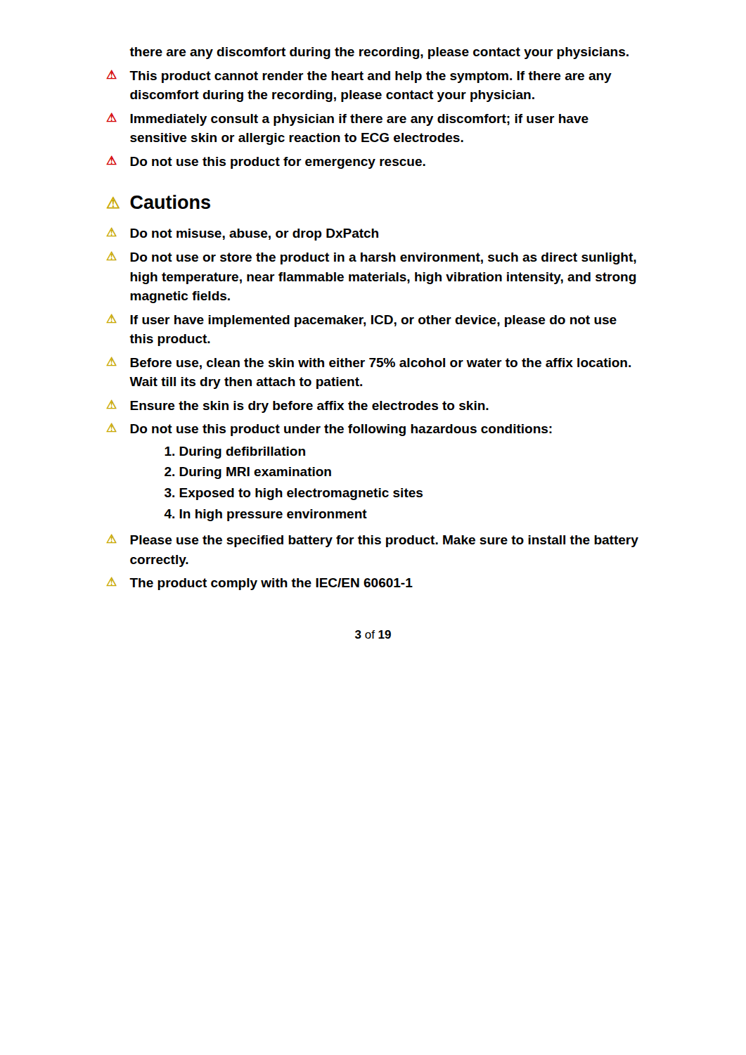there are any discomfort during the recording, please contact your physicians.
⚠
This product cannot render the heart and help the symptom. If there are any discomfort during the recording, please contact your physician.
⚠
Immediately consult a physician if there are any discomfort; if user have sensitive skin or allergic reaction to ECG electrodes.
⚠
Do not use this product for emergency rescue.
⚠Cautions
⚠
Do not misuse, abuse, or drop DxPatch
⚠
Do not use or store the product in a harsh environment, such as direct sunlight, high temperature, near flammable materials, high vibration intensity, and strong magnetic fields.
⚠
If user have implemented pacemaker, ICD, or other device, please do not use this product.
⚠
Before use, clean the skin with either 75% alcohol or water to the affix location. Wait till its dry then attach to patient.
⚠
Ensure the skin is dry before affix the electrodes to skin.
⚠
Do not use this product under the following hazardous conditions:
During defibrillation
During MRI examination
Exposed to high electromagnetic sites
In high pressure environment
⚠
Please use the specified battery for this product. Make sure to install the battery correctly.
⚠
The product comply with the IEC/EN 60601-1
3 of 19